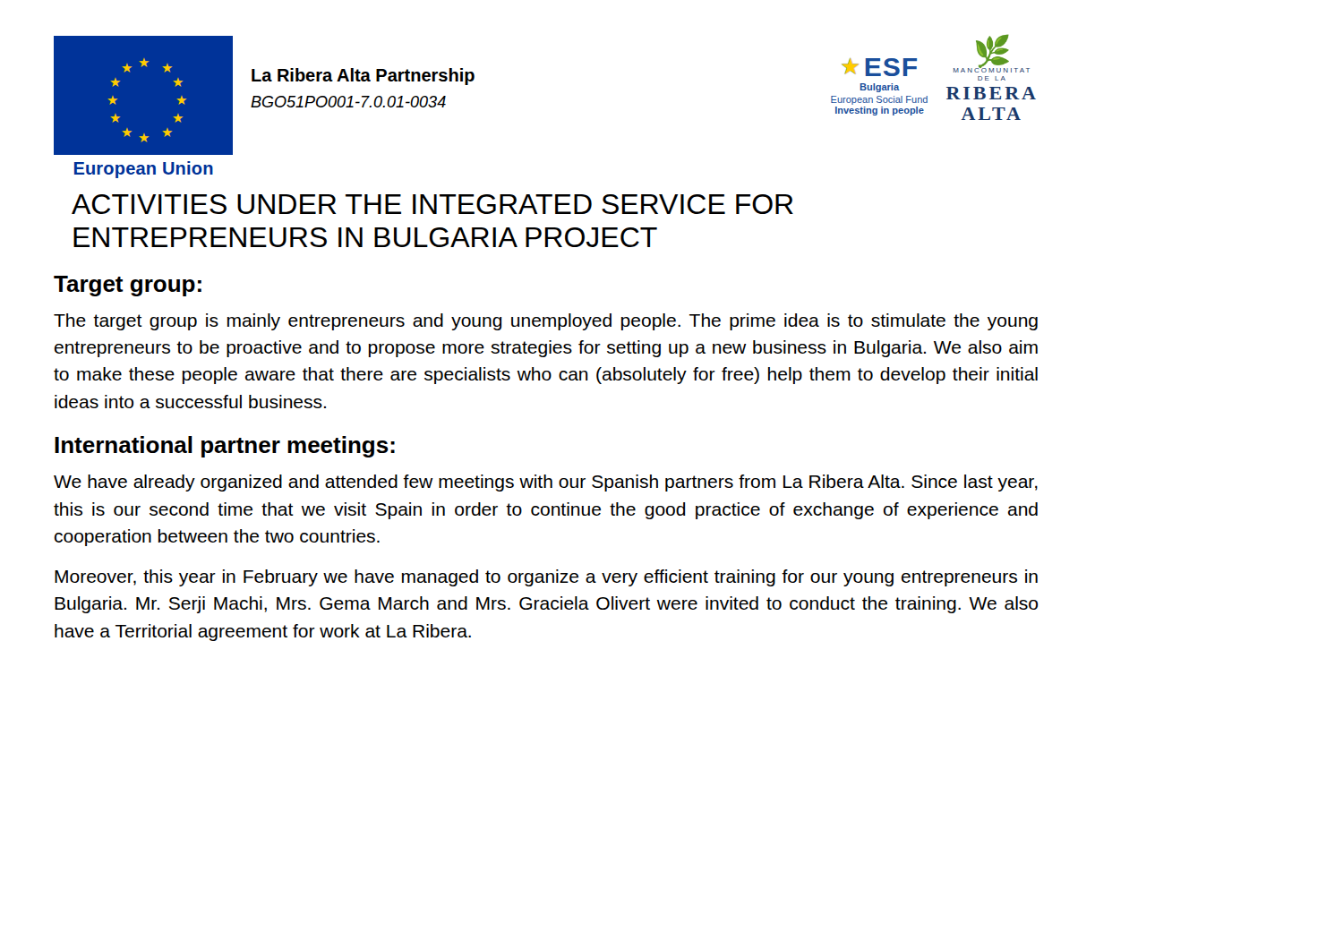★ ★ ★ ★ ★ ★ ★ ★ ★ ★ ★ ★
European Union
La Ribera Alta Partnership
BGO51PO001-7.0.01-0034
★ ESF
Bulgaria
European Social Fund
Investing in people
🌿
MANCOMUNITAT
DE LA
RIBERA
ALTA
Activities under the Integrated Service for Entrepreneurs in Bulgaria Project
Target group:
The target group is mainly entrepreneurs and young unemployed people. The prime idea is to stimulate the young entrepreneurs to be proactive and to propose more strategies for setting up a new business in Bulgaria. We also aim to make these people aware that there are specialists who can (absolutely for free) help them to develop their initial ideas into a successful business.
International partner meetings:
We have already organized and attended few meetings with our Spanish partners from La Ribera Alta. Since last year, this is our second time that we visit Spain in order to continue the good practice of exchange of experience and cooperation between the two countries.
Moreover, this year in February we have managed to organize a very efficient training for our young entrepreneurs in Bulgaria. Mr. Serji Machi, Mrs. Gema March and Mrs. Graciela Olivert were invited to conduct the training. We also have a Territorial agreement for work at La Ribera.